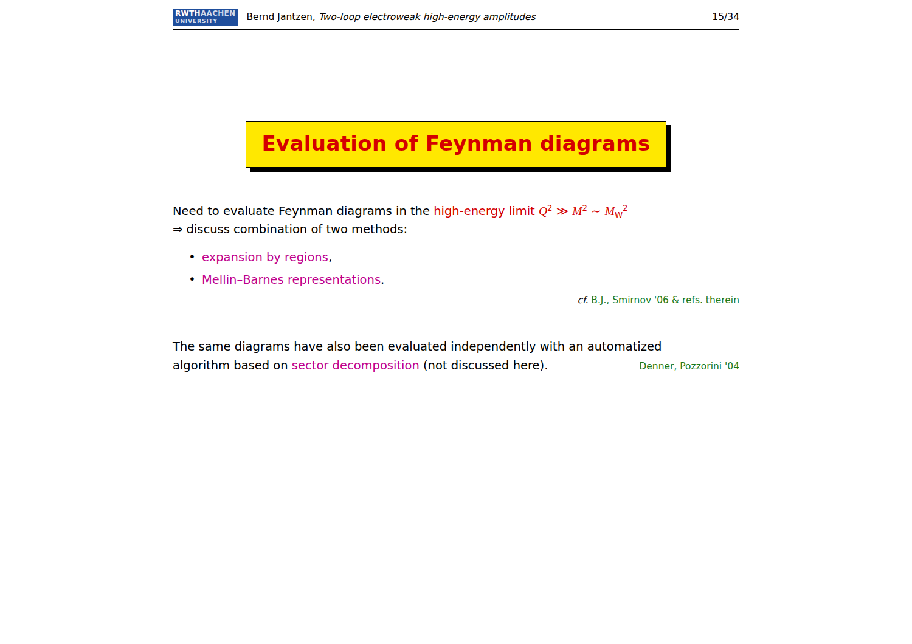RWTH AACHEN UNIVERSITY
Bernd Jantzen, Two-loop electroweak high-energy amplitudes
15/34
Evaluation of Feynman diagrams
Need to evaluate Feynman diagrams in the high-energy limit Q2 ≫ M2 ∼ MW2
⇒ discuss combination of two methods:
expansion by regions,
Mellin–Barnes representations.
cf. B.J., Smirnov '06 & refs. therein
The same diagrams have also been evaluated independently with an automatized
algorithm based on sector decomposition (not discussed here). Denner, Pozzorini '04